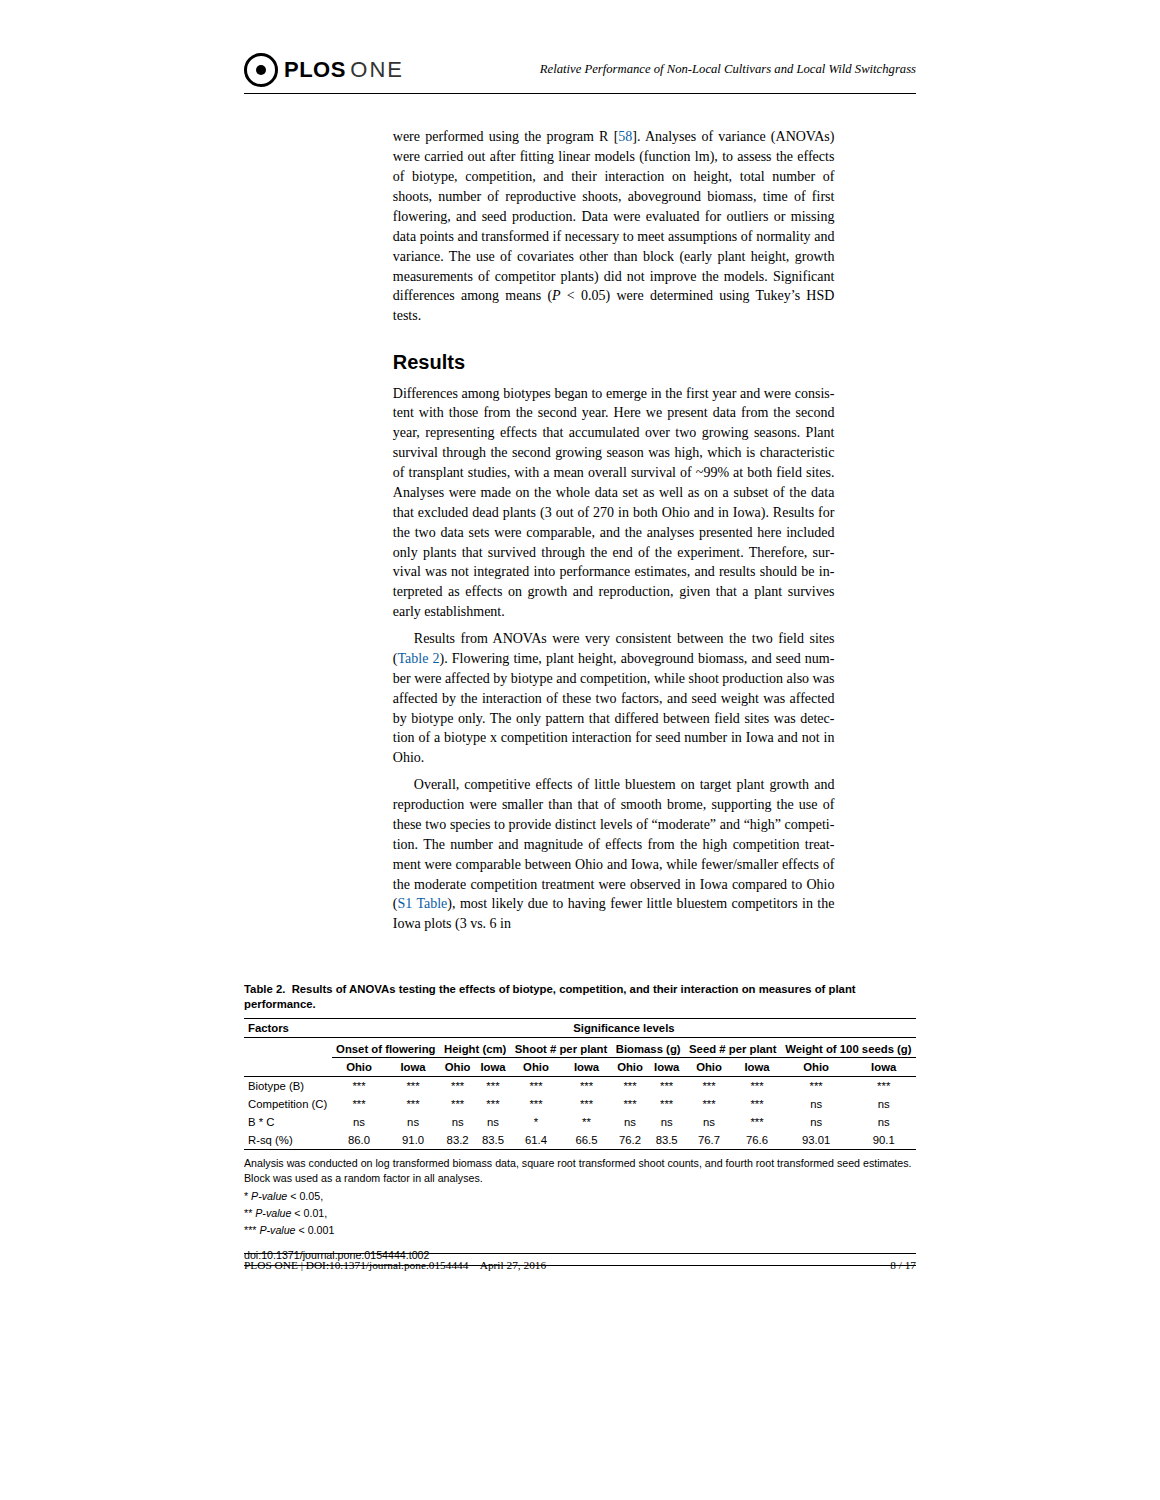PLOS ONE
Relative Performance of Non-Local Cultivars and Local Wild Switchgrass
were performed using the program R [58]. Analyses of variance (ANOVAs) were carried out after fitting linear models (function lm), to assess the effects of biotype, competition, and their interaction on height, total number of shoots, number of reproductive shoots, aboveground biomass, time of first flowering, and seed production. Data were evaluated for outliers or missing data points and transformed if necessary to meet assumptions of normality and variance. The use of covariates other than block (early plant height, growth measurements of competitor plants) did not improve the models. Significant differences among means (P < 0.05) were determined using Tukey’s HSD tests.
Results
Differences among biotypes began to emerge in the first year and were consistent with those from the second year. Here we present data from the second year, representing effects that accumulated over two growing seasons. Plant survival through the second growing season was high, which is characteristic of transplant studies, with a mean overall survival of ~99% at both field sites. Analyses were made on the whole data set as well as on a subset of the data that excluded dead plants (3 out of 270 in both Ohio and in Iowa). Results for the two data sets were comparable, and the analyses presented here included only plants that survived through the end of the experiment. Therefore, survival was not integrated into performance estimates, and results should be interpreted as effects on growth and reproduction, given that a plant survives early establishment.
Results from ANOVAs were very consistent between the two field sites (Table 2). Flowering time, plant height, aboveground biomass, and seed number were affected by biotype and competition, while shoot production also was affected by the interaction of these two factors, and seed weight was affected by biotype only. The only pattern that differed between field sites was detection of a biotype x competition interaction for seed number in Iowa and not in Ohio.
Overall, competitive effects of little bluestem on target plant growth and reproduction were smaller than that of smooth brome, supporting the use of these two species to provide distinct levels of “moderate” and “high” competition. The number and magnitude of effects from the high competition treatment were comparable between Ohio and Iowa, while fewer/smaller effects of the moderate competition treatment were observed in Iowa compared to Ohio (S1 Table), most likely due to having fewer little bluestem competitors in the Iowa plots (3 vs. 6 in
Table 2. Results of ANOVAs testing the effects of biotype, competition, and their interaction on measures of plant performance.
| Factors | Significance levels |
| --- | --- |
| | Onset of flowering | Height (cm) | Shoot # per plant | Biomass (g) | Seed # per plant | Weight of 100 seeds (g) |
| | Ohio | Iowa | Ohio | Iowa | Ohio | Iowa | Ohio | Iowa | Ohio | Iowa | Ohio | Iowa |
| Biotype (B) | *** | *** | *** | *** | *** | *** | *** | *** | *** | *** | *** | *** |
| Competition (C) | *** | *** | *** | *** | *** | *** | *** | *** | *** | *** | ns | ns |
| B * C | ns | ns | ns | ns | * | ** | ns | ns | ns | *** | ns | ns |
| R-sq (%) | 86.0 | 91.0 | 83.2 | 83.5 | 61.4 | 66.5 | 76.2 | 83.5 | 76.7 | 76.6 | 93.01 | 90.1 |
Analysis was conducted on log transformed biomass data, square root transformed shoot counts, and fourth root transformed seed estimates. Block was used as a random factor in all analyses.
* P-value < 0.05,
** P-value < 0.01,
*** P-value < 0.001
doi:10.1371/journal.pone.0154444.t002
PLOS ONE | DOI:10.1371/journal.pone.0154444 April 27, 2016
8 / 17